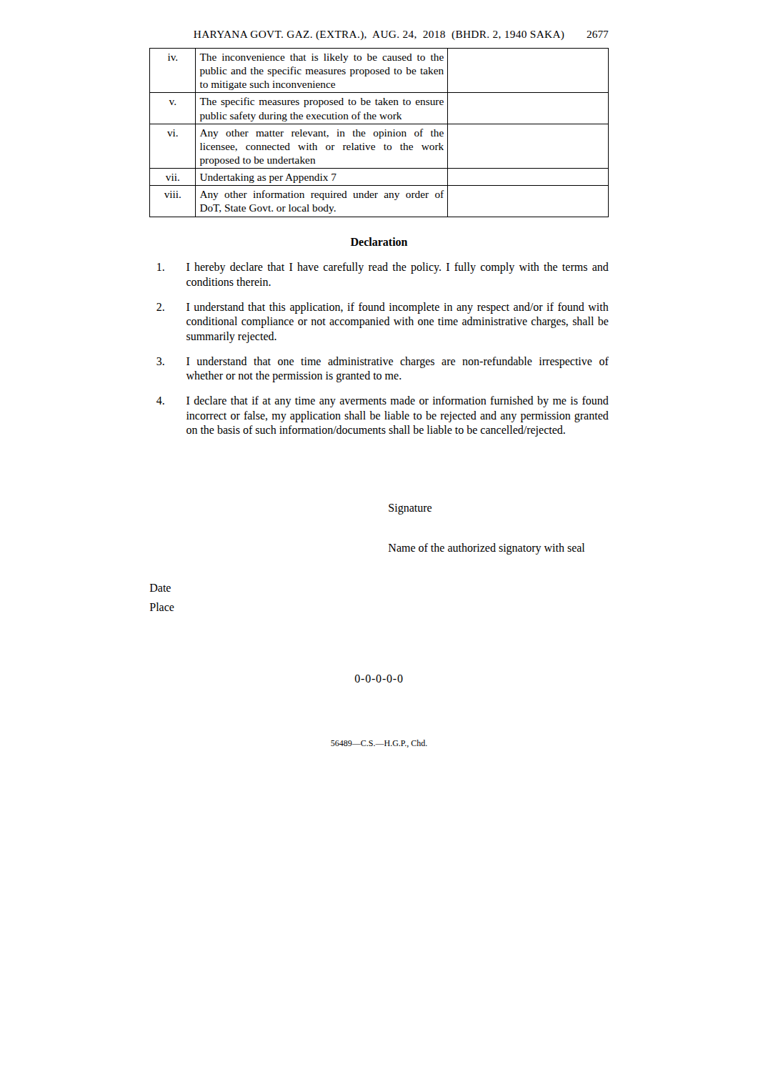HARYANA GOVT. GAZ. (EXTRA.), AUG. 24, 2018 (BHDR. 2, 1940 SAKA) 2677
| iv. | The inconvenience that is likely to be caused to the public and the specific measures proposed to be taken to mitigate such inconvenience | |
| v. | The specific measures proposed to be taken to ensure public safety during the execution of the work | |
| vi. | Any other matter relevant, in the opinion of the licensee, connected with or relative to the work proposed to be undertaken | |
| vii. | Undertaking as per Appendix 7 | |
| viii. | Any other information required under any order of DoT, State Govt. or local body. | |
Declaration
I hereby declare that I have carefully read the policy. I fully comply with the terms and conditions therein.
I understand that this application, if found incomplete in any respect and/or if found with conditional compliance or not accompanied with one time administrative charges, shall be summarily rejected.
I understand that one time administrative charges are non-refundable irrespective of whether or not the permission is granted to me.
I declare that if at any time any averments made or information furnished by me is found incorrect or false, my application shall be liable to be rejected and any permission granted on the basis of such information/documents shall be liable to be cancelled/rejected.
Signature
Name of the authorized signatory with seal
Date
Place
0-0-0-0-0
56489—C.S.—H.G.P., Chd.